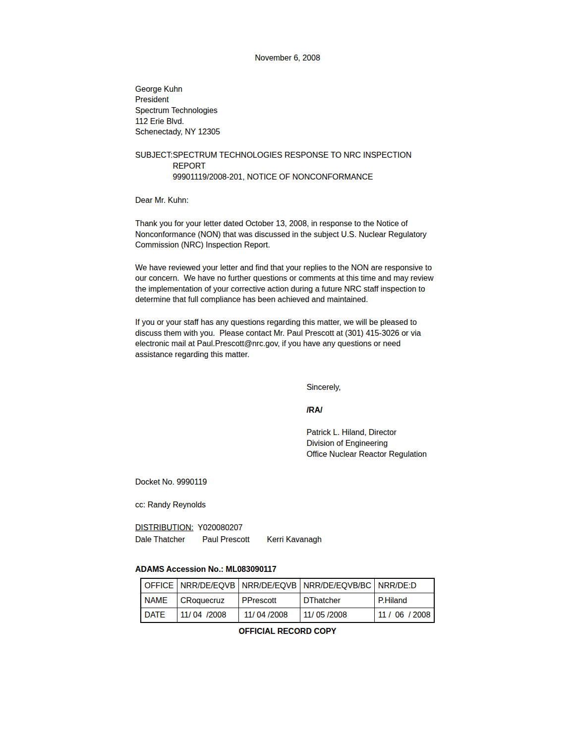November 6, 2008
George Kuhn
President
Spectrum Technologies
112 Erie Blvd.
Schenectady, NY 12305
| SUBJECT: | SPECTRUM TECHNOLOGIES RESPONSE TO NRC INSPECTION REPORT 99901119/2008-201, NOTICE OF NONCONFORMANCE |
Dear Mr. Kuhn:
Thank you for your letter dated October 13, 2008, in response to the Notice of Nonconformance (NON) that was discussed in the subject U.S. Nuclear Regulatory Commission (NRC) Inspection Report.
We have reviewed your letter and find that your replies to the NON are responsive to our concern. We have no further questions or comments at this time and may review the implementation of your corrective action during a future NRC staff inspection to determine that full compliance has been achieved and maintained.
If you or your staff has any questions regarding this matter, we will be pleased to discuss them with you. Please contact Mr. Paul Prescott at (301) 415-3026 or via electronic mail at Paul.Prescott@nrc.gov, if you have any questions or need assistance regarding this matter.
Sincerely,
/RA/
Patrick L. Hiland, Director
Division of Engineering
Office Nuclear Reactor Regulation
Docket No. 9990119
cc: Randy Reynolds
DISTRIBUTION: Y020080207
| Dale Thatcher | Paul Prescott | Kerri Kavanagh |
ADAMS Accession No.: ML083090117
| OFFICE | NRR/DE/EQVB | NRR/DE/EQVB | NRR/DE/EQVB/BC | NRR/DE:D |
| NAME | CRoquecruz | PPrescott | DThatcher | P.Hiland |
| DATE | 11/ 04 /2008 | 11/ 04 /2008 | 11/ 05 /2008 | 11 / 06 / 2008 |
OFFICIAL RECORD COPY